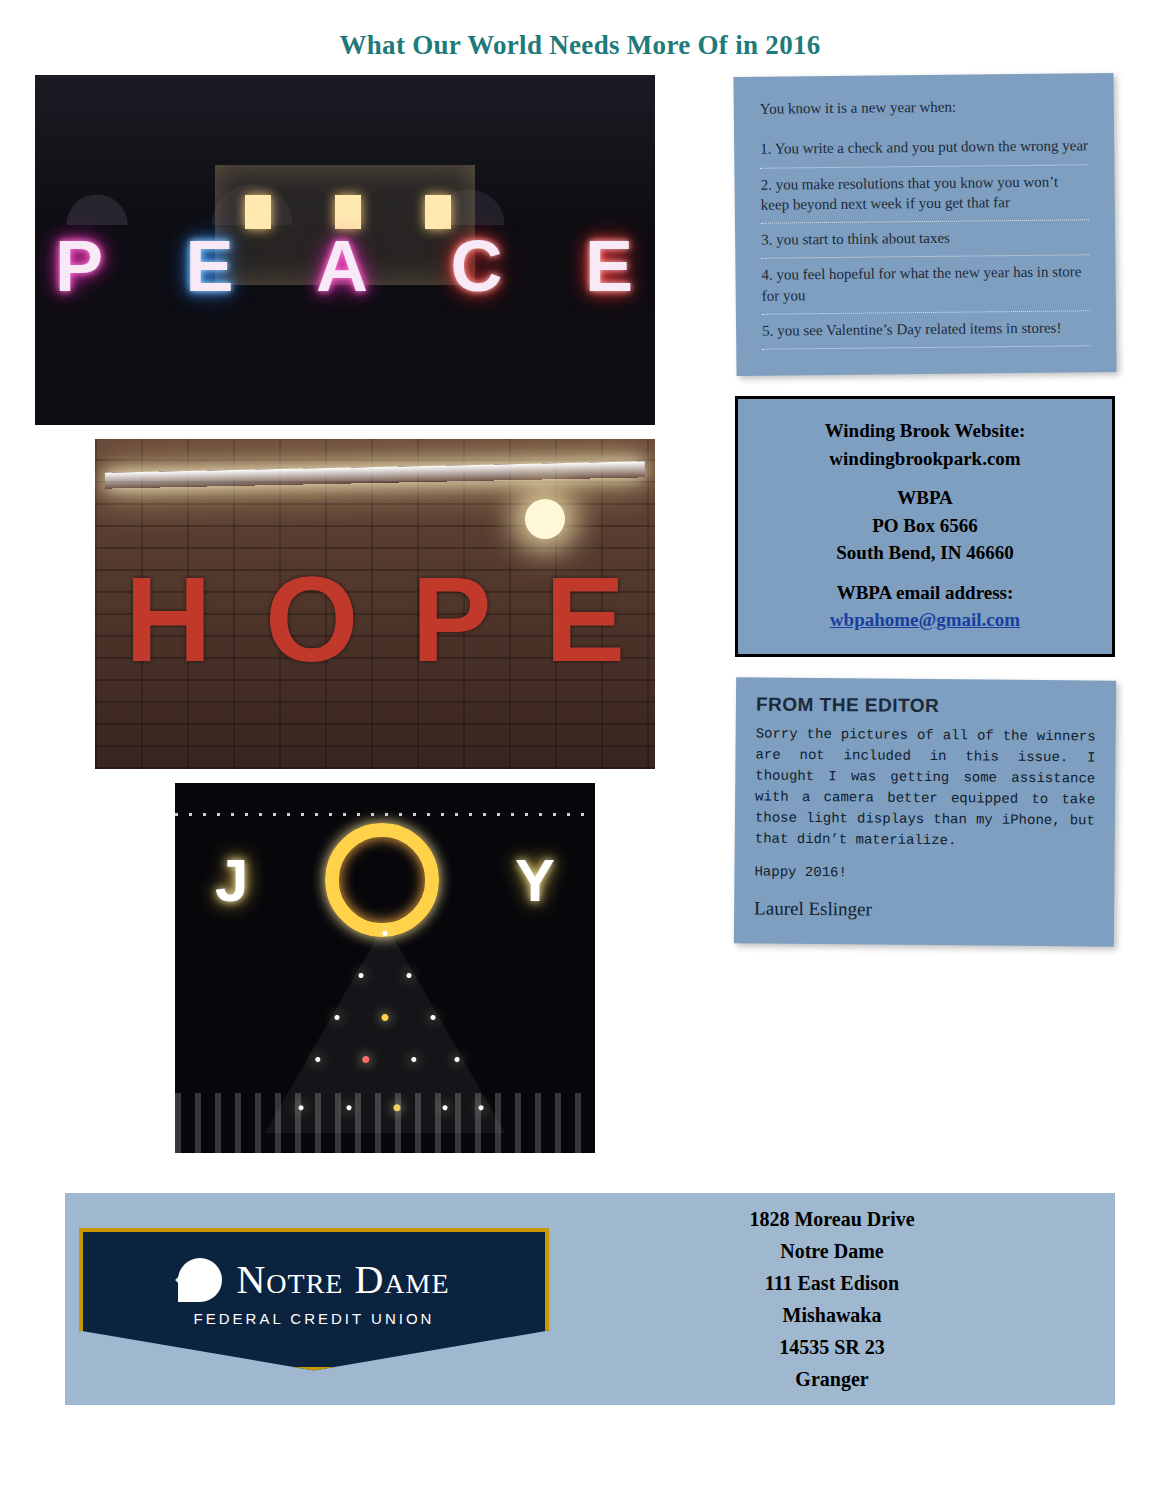What Our World Needs More Of in 2016
P E A C E
H O P E
J Y
You know it is a new year when:
You write a check and you put down the wrong year
you make resolutions that you know you won’t keep beyond next week if you get that far
you start to think about taxes
you feel hopeful for what the new year has in store for you
you see Valentine’s Day related items in stores!
Winding Brook Website:
windingbrookpark.com
WBPA
PO Box 6566
South Bend, IN 46660
WBPA email address:
wbpahome@gmail.com
FROM THE EDITOR
Sorry the pictures of all of the winners are not included in this issue. I thought I was getting some assistance with a camera better equipped to take those light displays than my iPhone, but that didn’t materialize.
Happy 2016!
Laurel Eslinger
Notre Dame
Federal Credit Union
1828 Moreau Drive
Notre Dame
111 East Edison
Mishawaka
14535 SR 23
Granger